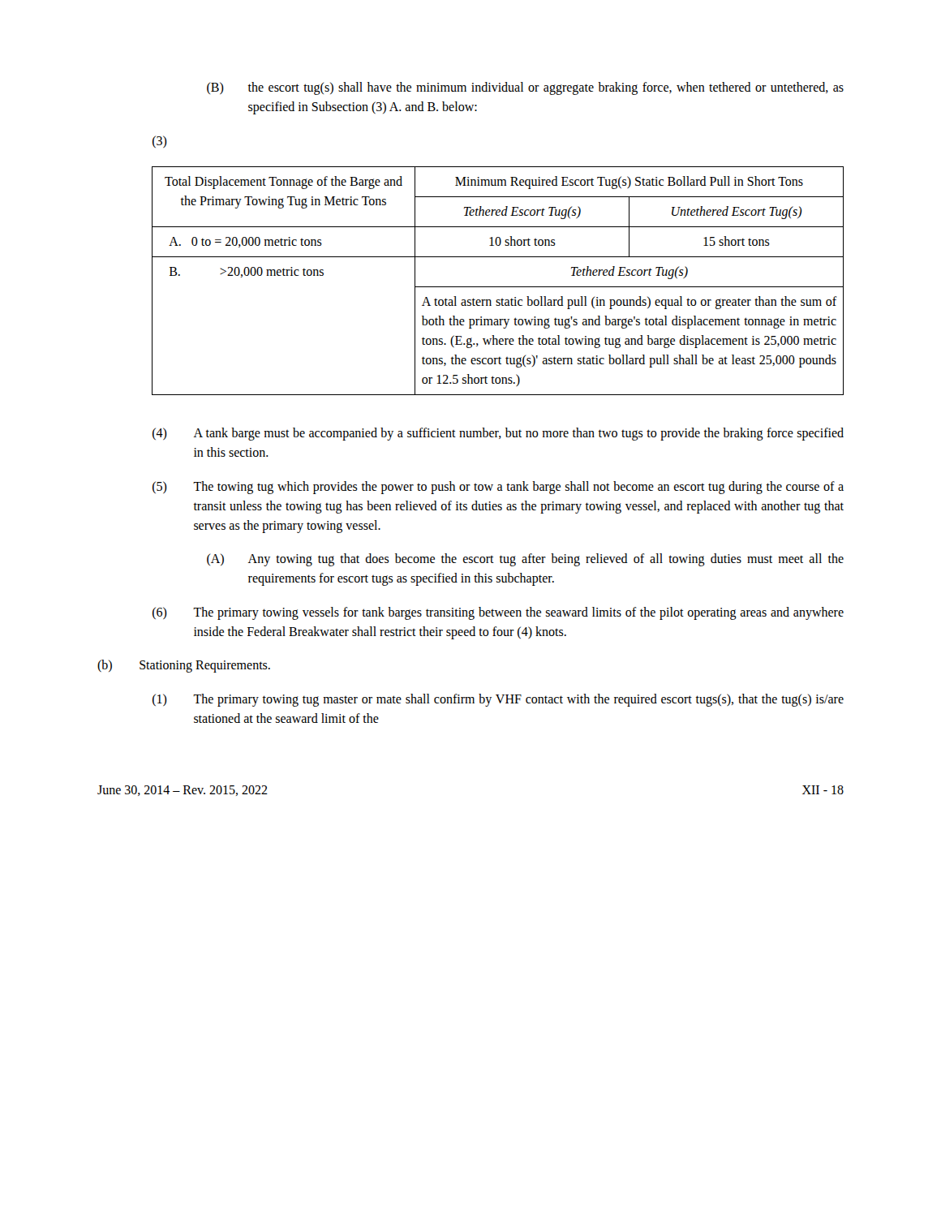(B)
the escort tug(s) shall have the minimum individual or aggregate braking force, when tethered or untethered, as specified in Subsection (3) A. and B. below:
(3)
| Total Displacement Tonnage of the Barge and the Primary Towing Tug in Metric Tons | Minimum Required Escort Tug(s) Static Bollard Pull in Short Tons |
| --- | --- |
| Tethered Escort Tug(s) | Untethered Escort Tug(s) |
| A. 0 to = 20,000 metric tons | 10 short tons | 15 short tons |
| B. >20,000 metric tons | Tethered Escort Tug(s) |
| A total astern static bollard pull (in pounds) equal to or greater than the sum of both the primary towing tug's and barge's total displacement tonnage in metric tons. (E.g., where the total towing tug and barge displacement is 25,000 metric tons, the escort tug(s)' astern static bollard pull shall be at least 25,000 pounds or 12.5 short tons.) |
(4)
A tank barge must be accompanied by a sufficient number, but no more than two tugs to provide the braking force specified in this section.
(5)
The towing tug which provides the power to push or tow a tank barge shall not become an escort tug during the course of a transit unless the towing tug has been relieved of its duties as the primary towing vessel, and replaced with another tug that serves as the primary towing vessel.
(A)
Any towing tug that does become the escort tug after being relieved of all towing duties must meet all the requirements for escort tugs as specified in this subchapter.
(6)
The primary towing vessels for tank barges transiting between the seaward limits of the pilot operating areas and anywhere inside the Federal Breakwater shall restrict their speed to four (4) knots.
(b)
Stationing Requirements.
(1)
The primary towing tug master or mate shall confirm by VHF contact with the required escort tugs(s), that the tug(s) is/are stationed at the seaward limit of the
June 30, 2014 – Rev. 2015, 2022
XII - 18